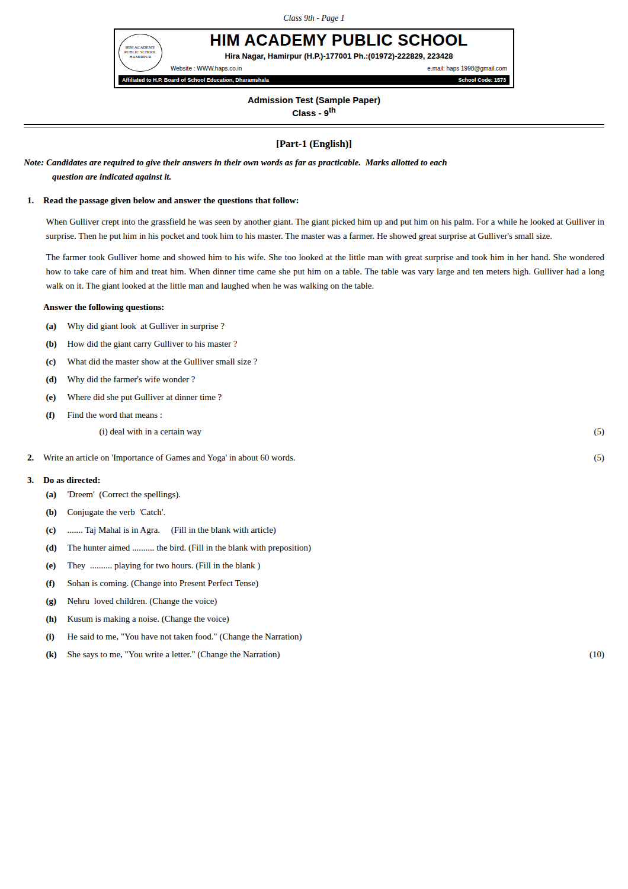Class 9th - Page 1
HIM ACADEMY
PUBLIC SCHOOL
HAMIRPUR
HIM ACADEMY PUBLIC SCHOOL
Hira Nagar, Hamirpur (H.P.)-177001 Ph.:(01972)-222829, 223428
Website : WWW.haps.co.in e.mail: haps 1998@gmail.com
Affiliated to H.P. Board of School Education, Dharamshala School Code: 1573
Admission Test (Sample Paper)
Class - 9th
[Part-1 (English)]
Note: Candidates are required to give their answers in their own words as far as practicable. Marks allotted to each question are indicated against it.
Read the passage given below and answer the questions that follow:
When Gulliver crept into the grassfield he was seen by another giant. The giant picked him up and put him on his palm. For a while he looked at Gulliver in surprise. Then he put him in his pocket and took him to his master. The master was a farmer. He showed great surprise at Gulliver's small size.
The farmer took Gulliver home and showed him to his wife. She too looked at the little man with great surprise and took him in her hand. She wondered how to take care of him and treat him. When dinner time came she put him on a table. The table was vary large and ten meters high. Gulliver had a long walk on it. The giant looked at the little man and laughed when he was walking on the table.
Answer the following questions:
(a) Why did giant look at Gulliver in surprise ?
(b) How did the giant carry Gulliver to his master ?
(c) What did the master show at the Gulliver small size ?
(d) Why did the farmer's wife wonder ?
(e) Where did she put Gulliver at dinner time ?
(f) Find the word that means : (i) deal with in a certain way (5)
Write an article on 'Importance of Games and Yoga' in about 60 words. (5)
Do as directed:
(a)'Dreem' (Correct the spellings).
(b) Conjugate the verb 'Catch'.
(c)....... Taj Mahal is in Agra. (Fill in the blank with article)
(d) The hunter aimed .......... the bird. (Fill in the blank with preposition)
(e) They .......... playing for two hours. (Fill in the blank )
(f) Sohan is coming. (Change into Present Perfect Tense)
(g) Nehru loved children. (Change the voice)
(h) Kusum is making a noise. (Change the voice)
(i) He said to me, "You have not taken food." (Change the Narration)
(k) She says to me, "You write a letter." (Change the Narration) (10)